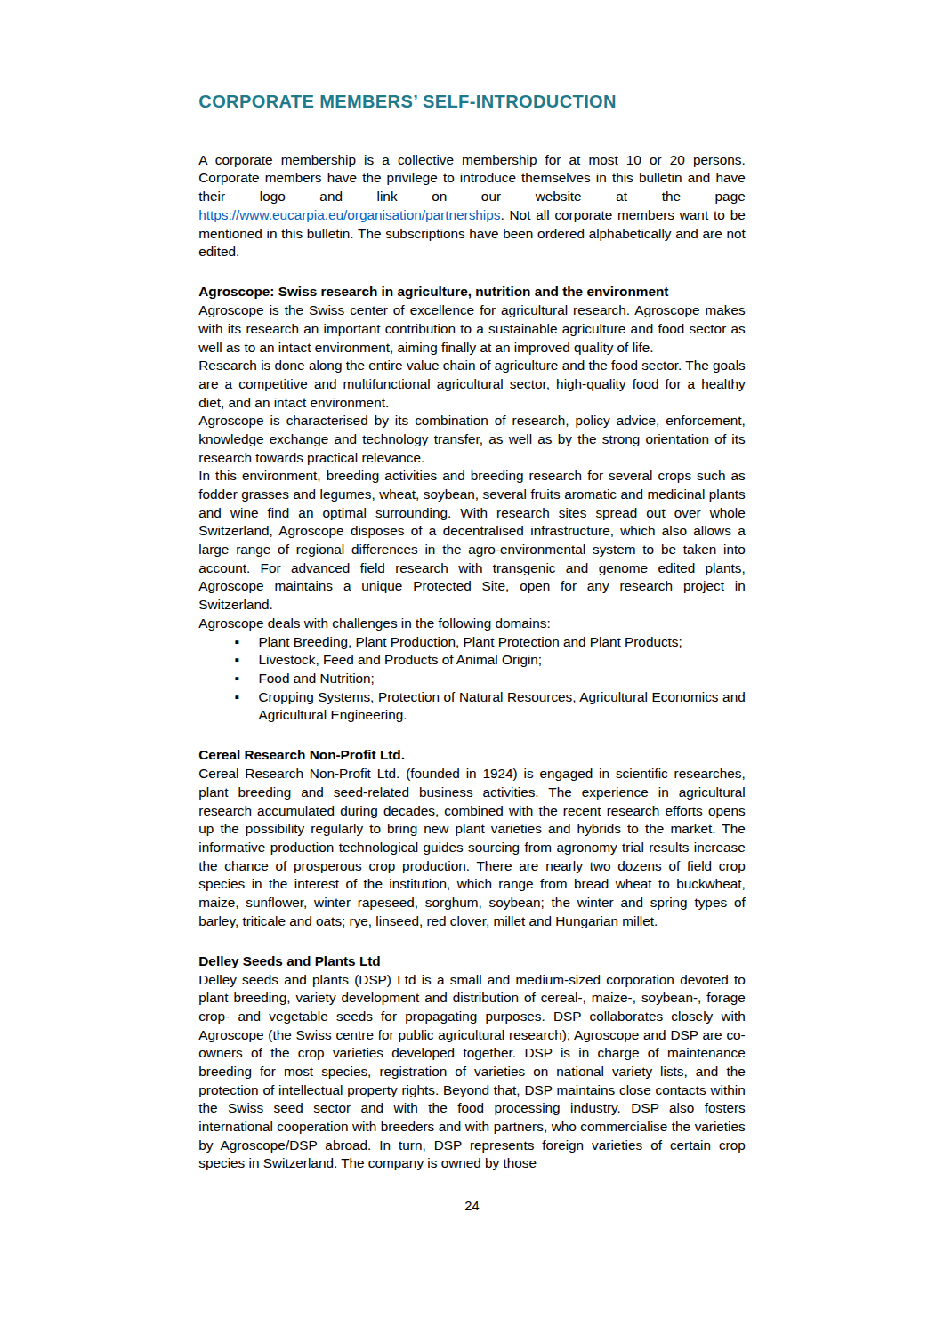CORPORATE MEMBERS’ SELF-INTRODUCTION
A corporate membership is a collective membership for at most 10 or 20 persons. Corporate members have the privilege to introduce themselves in this bulletin and have their logo and link on our website at the page https://www.eucarpia.eu/organisation/partnerships. Not all corporate members want to be mentioned in this bulletin. The subscriptions have been ordered alphabetically and are not edited.
Agroscope: Swiss research in agriculture, nutrition and the environment
Agroscope is the Swiss center of excellence for agricultural research. Agroscope makes with its research an important contribution to a sustainable agriculture and food sector as well as to an intact environment, aiming finally at an improved quality of life.
Research is done along the entire value chain of agriculture and the food sector. The goals are a competitive and multifunctional agricultural sector, high-quality food for a healthy diet, and an intact environment.
Agroscope is characterised by its combination of research, policy advice, enforcement, knowledge exchange and technology transfer, as well as by the strong orientation of its research towards practical relevance.
In this environment, breeding activities and breeding research for several crops such as fodder grasses and legumes, wheat, soybean, several fruits aromatic and medicinal plants and wine find an optimal surrounding. With research sites spread out over whole Switzerland, Agroscope disposes of a decentralised infrastructure, which also allows a large range of regional differences in the agro-environmental system to be taken into account. For advanced field research with transgenic and genome edited plants, Agroscope maintains a unique Protected Site, open for any research project in Switzerland.
Agroscope deals with challenges in the following domains:
Plant Breeding, Plant Production, Plant Protection and Plant Products;
Livestock, Feed and Products of Animal Origin;
Food and Nutrition;
Cropping Systems, Protection of Natural Resources, Agricultural Economics and Agricultural Engineering.
Cereal Research Non-Profit Ltd.
Cereal Research Non-Profit Ltd. (founded in 1924) is engaged in scientific researches, plant breeding and seed-related business activities. The experience in agricultural research accumulated during decades, combined with the recent research efforts opens up the possibility regularly to bring new plant varieties and hybrids to the market. The informative production technological guides sourcing from agronomy trial results increase the chance of prosperous crop production. There are nearly two dozens of field crop species in the interest of the institution, which range from bread wheat to buckwheat, maize, sunflower, winter rapeseed, sorghum, soybean; the winter and spring types of barley, triticale and oats; rye, linseed, red clover, millet and Hungarian millet.
Delley Seeds and Plants Ltd
Delley seeds and plants (DSP) Ltd is a small and medium-sized corporation devoted to plant breeding, variety development and distribution of cereal-, maize-, soybean-, forage crop- and vegetable seeds for propagating purposes. DSP collaborates closely with Agroscope (the Swiss centre for public agricultural research); Agroscope and DSP are co-owners of the crop varieties developed together. DSP is in charge of maintenance breeding for most species, registration of varieties on national variety lists, and the protection of intellectual property rights. Beyond that, DSP maintains close contacts within the Swiss seed sector and with the food processing industry. DSP also fosters international cooperation with breeders and with partners, who commercialise the varieties by Agroscope/DSP abroad. In turn, DSP represents foreign varieties of certain crop species in Switzerland. The company is owned by those
24